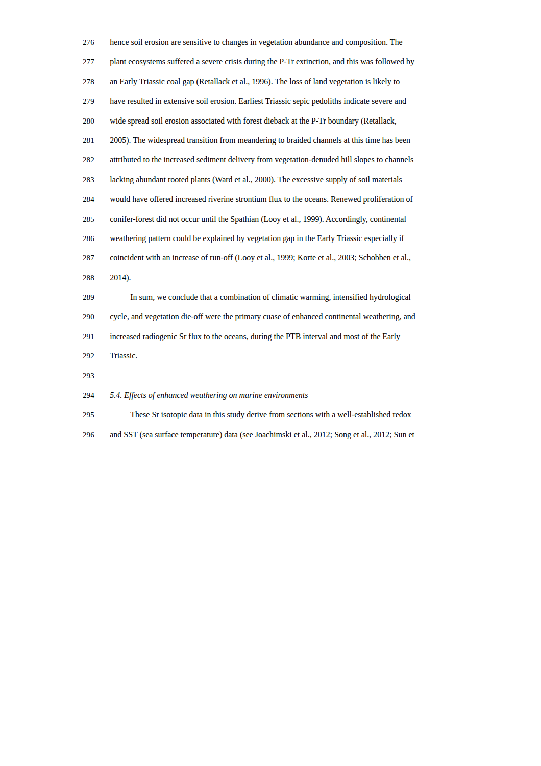276 hence soil erosion are sensitive to changes in vegetation abundance and composition. The
277 plant ecosystems suffered a severe crisis during the P-Tr extinction, and this was followed by
278 an Early Triassic coal gap (Retallack et al., 1996). The loss of land vegetation is likely to
279 have resulted in extensive soil erosion. Earliest Triassic sepic pedoliths indicate severe and
280 wide spread soil erosion associated with forest dieback at the P-Tr boundary (Retallack,
2812005). The widespread transition from meandering to braided channels at this time has been
282 attributed to the increased sediment delivery from vegetation-denuded hill slopes to channels
283 lacking abundant rooted plants (Ward et al., 2000). The excessive supply of soil materials
284 would have offered increased riverine strontium flux to the oceans. Renewed proliferation of
285 conifer-forest did not occur until the Spathian (Looy et al., 1999). Accordingly, continental
286 weathering pattern could be explained by vegetation gap in the Early Triassic especially if
287 coincident with an increase of run-off (Looy et al., 1999; Korte et al., 2003; Schobben et al.,
2882014).
289 In sum, we conclude that a combination of climatic warming, intensified hydrological
290 cycle, and vegetation die-off were the primary cuase of enhanced continental weathering, and
291 increased radiogenic Sr flux to the oceans, during the PTB interval and most of the Early
292 Triassic.
293
2945.4. Effects of enhanced weathering on marine environments
295 These Sr isotopic data in this study derive from sections with a well-established redox
296 and SST (sea surface temperature) data (see Joachimski et al., 2012; Song et al., 2012; Sun et